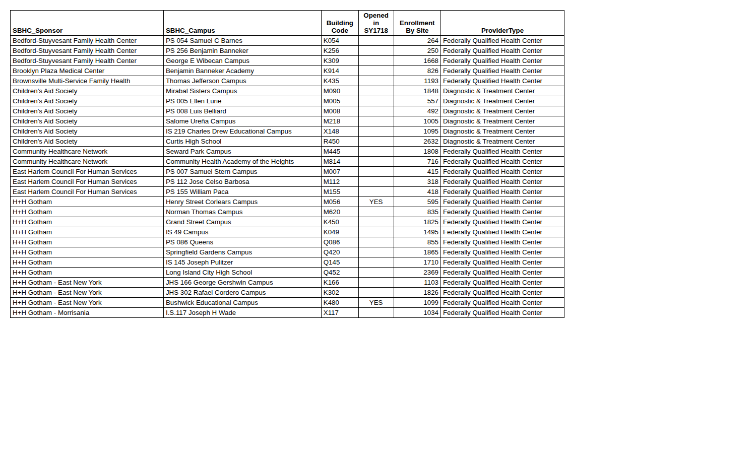| SBHC_Sponsor | SBHC_Campus | Building Code | Opened in SY1718 | Enrollment By Site | ProviderType |
| --- | --- | --- | --- | --- | --- |
| Bedford-Stuyvesant Family Health Center | PS 054 Samuel C Barnes | K054 | | 264 | Federally Qualified Health Center |
| Bedford-Stuyvesant Family Health Center | PS 256 Benjamin Banneker | K256 | | 250 | Federally Qualified Health Center |
| Bedford-Stuyvesant Family Health Center | George E Wibecan Campus | K309 | | 1668 | Federally Qualified Health Center |
| Brooklyn Plaza Medical Center | Benjamin Banneker Academy | K914 | | 826 | Federally Qualified Health Center |
| Brownsville Multi-Service Family Health | Thomas Jefferson Campus | K435 | | 1193 | Federally Qualified Health Center |
| Children's Aid Society | Mirabal Sisters Campus | M090 | | 1848 | Diagnostic & Treatment Center |
| Children's Aid Society | PS 005 Ellen Lurie | M005 | | 557 | Diagnostic & Treatment Center |
| Children's Aid Society | PS 008 Luis Belliard | M008 | | 492 | Diagnostic & Treatment Center |
| Children's Aid Society | Salome Ureña Campus | M218 | | 1005 | Diagnostic & Treatment Center |
| Children's Aid Society | IS 219 Charles Drew Educational Campus | X148 | | 1095 | Diagnostic & Treatment Center |
| Children's Aid Society | Curtis High School | R450 | | 2632 | Diagnostic & Treatment Center |
| Community Healthcare Network | Seward Park Campus | M445 | | 1808 | Federally Qualified Health Center |
| Community Healthcare Network | Community Health Academy of the Heights | M814 | | 716 | Federally Qualified Health Center |
| East Harlem Council For Human Services | PS 007 Samuel Stern Campus | M007 | | 415 | Federally Qualified Health Center |
| East Harlem Council For Human Services | PS 112 Jose Celso Barbosa | M112 | | 318 | Federally Qualified Health Center |
| East Harlem Council For Human Services | PS 155 William Paca | M155 | | 418 | Federally Qualified Health Center |
| H+H Gotham | Henry Street Corlears Campus | M056 | YES | 595 | Federally Qualified Health Center |
| H+H Gotham | Norman Thomas Campus | M620 | | 835 | Federally Qualified Health Center |
| H+H Gotham | Grand Street Campus | K450 | | 1825 | Federally Qualified Health Center |
| H+H Gotham | IS 49 Campus | K049 | | 1495 | Federally Qualified Health Center |
| H+H Gotham | PS 086 Queens | Q086 | | 855 | Federally Qualified Health Center |
| H+H Gotham | Springfield Gardens Campus | Q420 | | 1865 | Federally Qualified Health Center |
| H+H Gotham | IS 145 Joseph Pulitzer | Q145 | | 1710 | Federally Qualified Health Center |
| H+H Gotham | Long Island City High School | Q452 | | 2369 | Federally Qualified Health Center |
| H+H Gotham - East New York | JHS 166 George Gershwin Campus | K166 | | 1103 | Federally Qualified Health Center |
| H+H Gotham - East New York | JHS 302 Rafael Cordero Campus | K302 | | 1826 | Federally Qualified Health Center |
| H+H Gotham - East New York | Bushwick Educational Campus | K480 | YES | 1099 | Federally Qualified Health Center |
| H+H Gotham - Morrisania | I.S.117 Joseph H Wade | X117 | | 1034 | Federally Qualified Health Center |